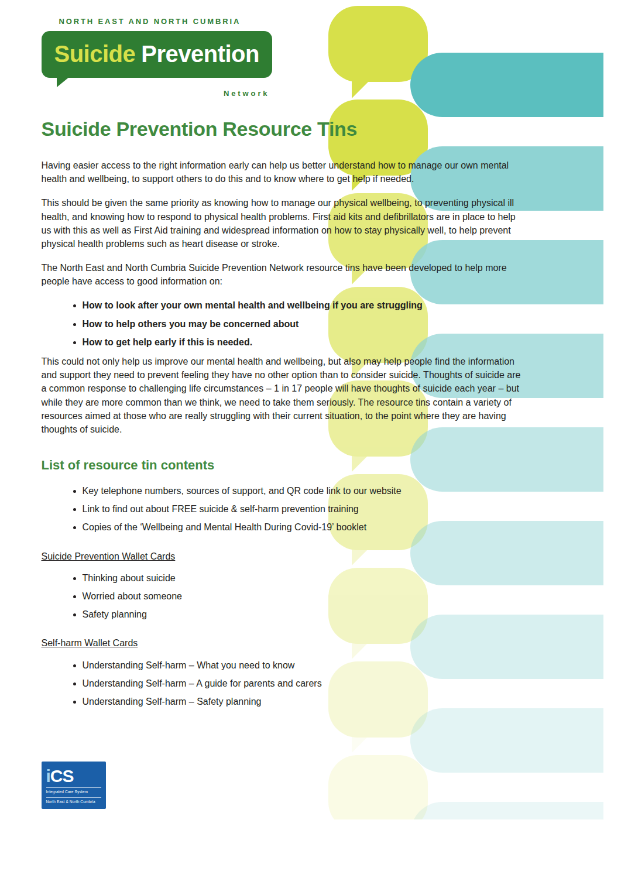North East and North Cumbria
Suicide Prevention
Network
Suicide Prevention Resource Tins
Having easier access to the right information early can help us better understand how to manage our own mental health and wellbeing, to support others to do this and to know where to get help if needed.
This should be given the same priority as knowing how to manage our physical wellbeing, to preventing physical ill health, and knowing how to respond to physical health problems. First aid kits and defibrillators are in place to help us with this as well as First Aid training and widespread information on how to stay physically well, to help prevent physical health problems such as heart disease or stroke.
The North East and North Cumbria Suicide Prevention Network resource tins have been developed to help more people have access to good information on:
How to look after your own mental health and wellbeing if you are struggling
How to help others you may be concerned about
How to get help early if this is needed.
This could not only help us improve our mental health and wellbeing, but also may help people find the information and support they need to prevent feeling they have no other option than to consider suicide. Thoughts of suicide are a common response to challenging life circumstances – 1 in 17 people will have thoughts of suicide each year – but while they are more common than we think, we need to take them seriously. The resource tins contain a variety of resources aimed at those who are really struggling with their current situation, to the point where they are having thoughts of suicide.
List of resource tin contents
Key telephone numbers, sources of support, and QR code link to our website
Link to find out about FREE suicide & self-harm prevention training
Copies of the ‘Wellbeing and Mental Health During Covid-19’ booklet
Suicide Prevention Wallet Cards
Thinking about suicide
Worried about someone
Safety planning
Self-harm Wallet Cards
Understanding Self-harm – What you need to know
Understanding Self-harm – A guide for parents and carers
Understanding Self-harm – Safety planning
i CS
Integrated Care System
North East & North Cumbria